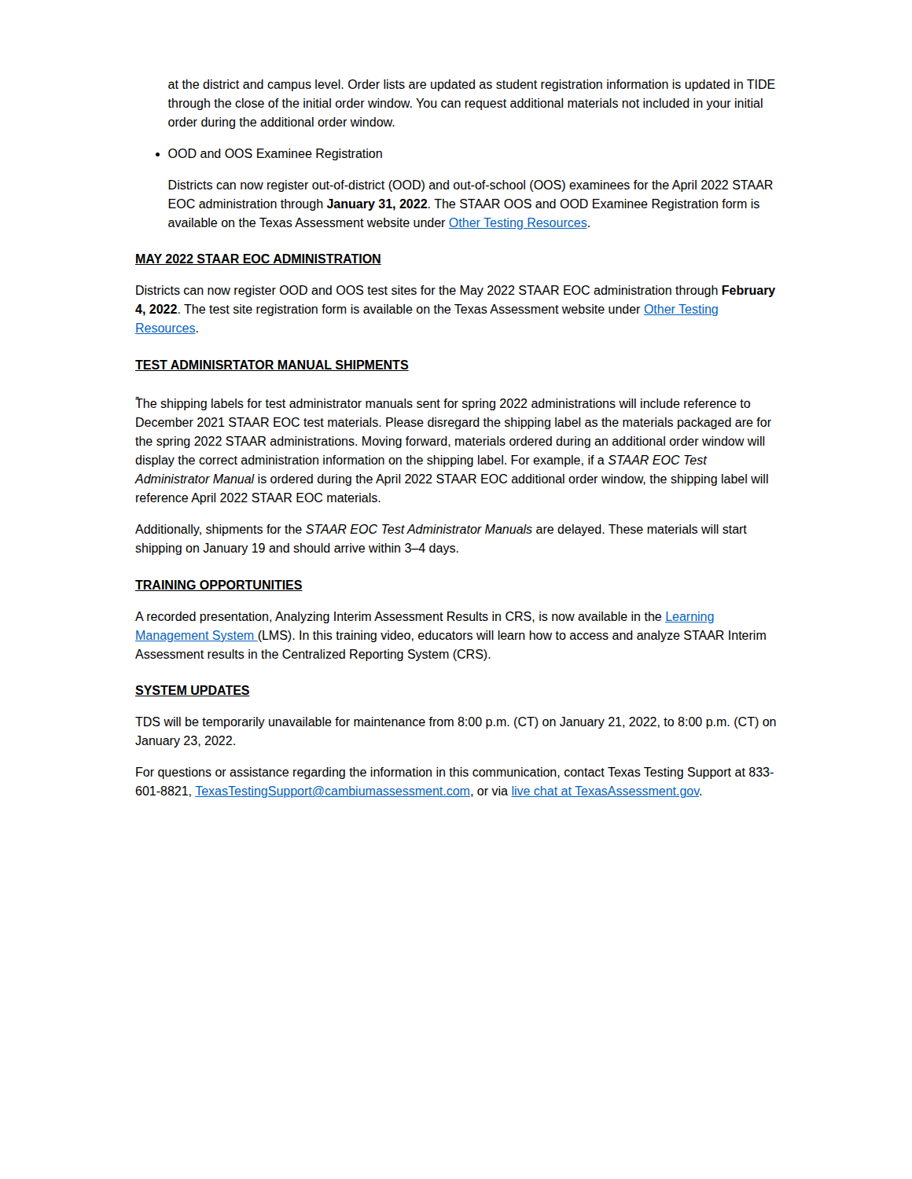at the district and campus level. Order lists are updated as student registration information is updated in TIDE through the close of the initial order window. You can request additional materials not included in your initial order during the additional order window.
OOD and OOS Examinee Registration
Districts can now register out-of-district (OOD) and out-of-school (OOS) examinees for the April 2022 STAAR EOC administration through January 31, 2022. The STAAR OOS and OOD Examinee Registration form is available on the Texas Assessment website under Other Testing Resources.
MAY 2022 STAAR EOC ADMINISTRATION
Districts can now register OOD and OOS test sites for the May 2022 STAAR EOC administration through February 4, 2022. The test site registration form is available on the Texas Assessment website under Other Testing Resources.
TEST ADMINISRTATOR MANUAL SHIPMENTS
-
The shipping labels for test administrator manuals sent for spring 2022 administrations will include reference to December 2021 STAAR EOC test materials. Please disregard the shipping label as the materials packaged are for the spring 2022 STAAR administrations. Moving forward, materials ordered during an additional order window will display the correct administration information on the shipping label. For example, if a STAAR EOC Test Administrator Manual is ordered during the April 2022 STAAR EOC additional order window, the shipping label will reference April 2022 STAAR EOC materials.
Additionally, shipments for the STAAR EOC Test Administrator Manuals are delayed. These materials will start shipping on January 19 and should arrive within 3–4 days.
TRAINING OPPORTUNITIES
A recorded presentation, Analyzing Interim Assessment Results in CRS, is now available in the Learning Management System (LMS). In this training video, educators will learn how to access and analyze STAAR Interim Assessment results in the Centralized Reporting System (CRS).
SYSTEM UPDATES
TDS will be temporarily unavailable for maintenance from 8:00 p.m. (CT) on January 21, 2022, to 8:00 p.m. (CT) on January 23, 2022.
For questions or assistance regarding the information in this communication, contact Texas Testing Support at 833-601-8821, TexasTestingSupport@cambiumassessment.com, or via live chat at TexasAssessment.gov.